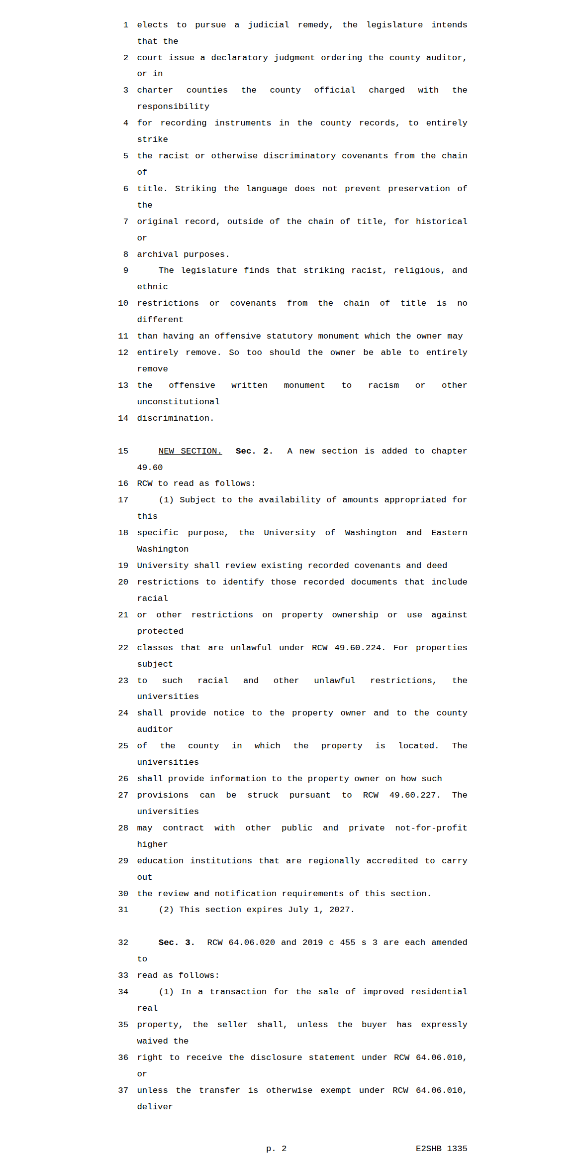elects to pursue a judicial remedy, the legislature intends that the
court issue a declaratory judgment ordering the county auditor, or in
charter counties the county official charged with the responsibility
for recording instruments in the county records, to entirely strike
the racist or otherwise discriminatory covenants from the chain of
title. Striking the language does not prevent preservation of the
original record, outside of the chain of title, for historical or
archival purposes.
The legislature finds that striking racist, religious, and ethnic
restrictions or covenants from the chain of title is no different
than having an offensive statutory monument which the owner may
entirely remove. So too should the owner be able to entirely remove
the offensive written monument to racism or other unconstitutional
discrimination.
NEW SECTION. Sec. 2. A new section is added to chapter 49.60
RCW to read as follows:
(1) Subject to the availability of amounts appropriated for this
specific purpose, the University of Washington and Eastern Washington
University shall review existing recorded covenants and deed
restrictions to identify those recorded documents that include racial
or other restrictions on property ownership or use against protected
classes that are unlawful under RCW 49.60.224. For properties subject
to such racial and other unlawful restrictions, the universities
shall provide notice to the property owner and to the county auditor
of the county in which the property is located. The universities
shall provide information to the property owner on how such
provisions can be struck pursuant to RCW 49.60.227. The universities
may contract with other public and private not-for-profit higher
education institutions that are regionally accredited to carry out
the review and notification requirements of this section.
(2) This section expires July 1, 2027.
Sec. 3. RCW 64.06.020 and 2019 c 455 s 3 are each amended to
read as follows:
(1) In a transaction for the sale of improved residential real
property, the seller shall, unless the buyer has expressly waived the
right to receive the disclosure statement under RCW 64.06.010, or
unless the transfer is otherwise exempt under RCW 64.06.010, deliver
p. 2
E2SHB 1335